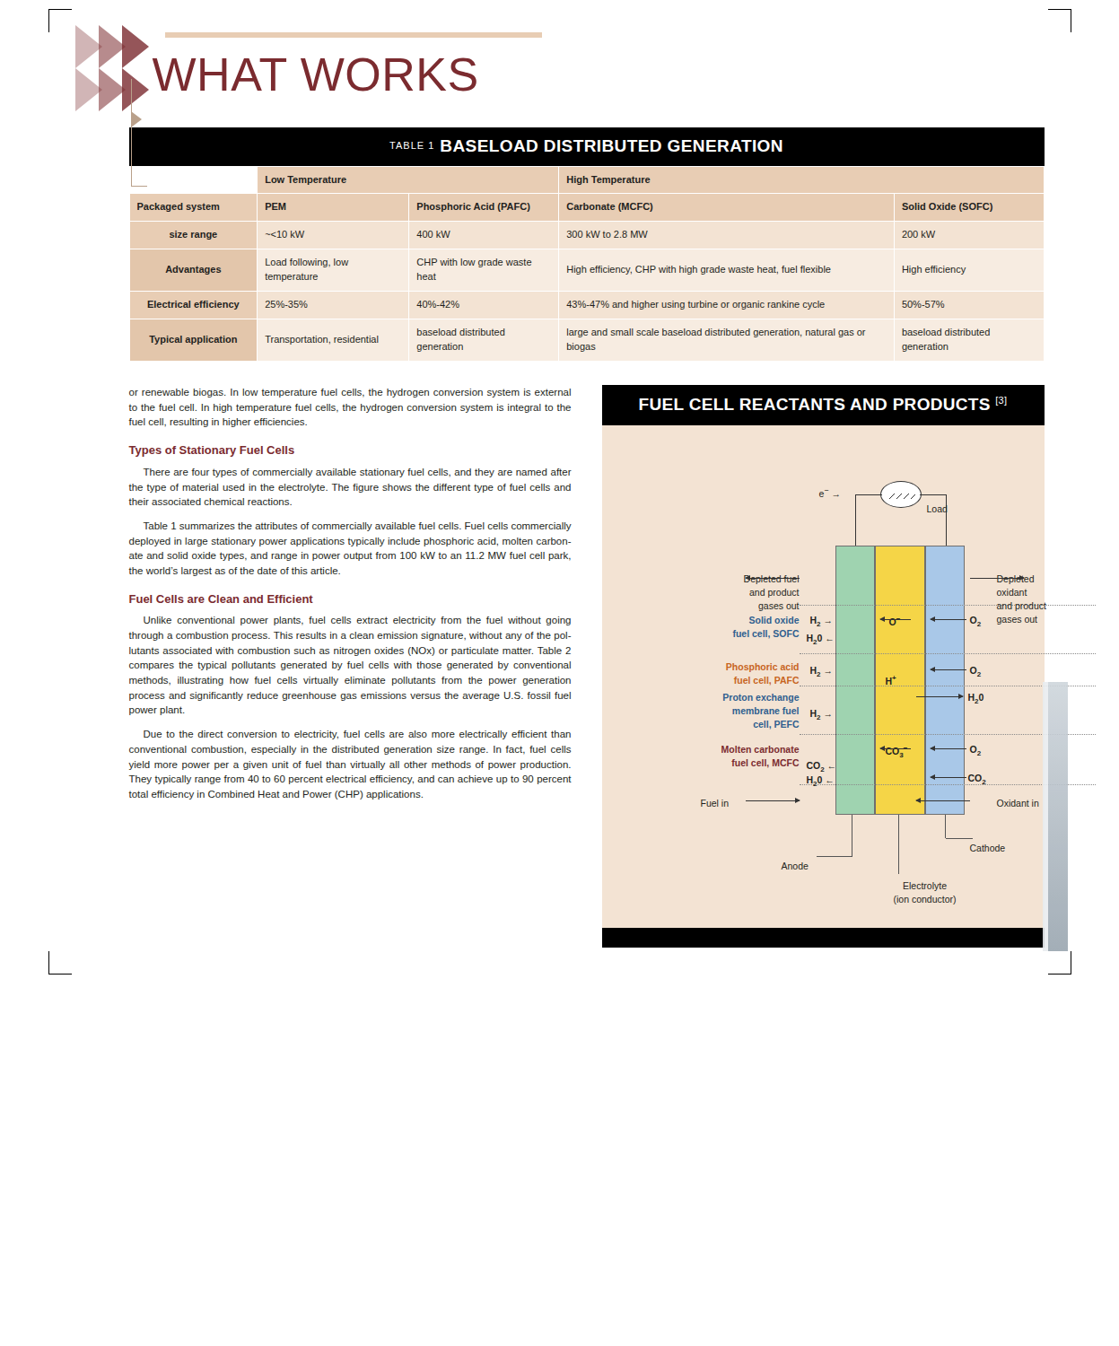WHAT WORKS
TABLE 1 BASELOAD DISTRIBUTED GENERATION
| | Low Temperature | High Temperature |
| --- | --- | --- |
| Packaged system | PEM | Phosphoric Acid (PAFC) | Carbonate (MCFC) | Solid Oxide (SOFC) |
| size range | ~<10 kW | 400 kW | 300 kW to 2.8 MW | 200 kW |
| Advantages | Load following, low temperature | CHP with low grade waste heat | High efficiency, CHP with high grade waste heat, fuel flexible | High efficiency |
| Electrical efficiency | 25%-35% | 40%-42% | 43%-47% and higher using turbine or organic rankine cycle | 50%-57% |
| Typical application | Transportation, residential | baseload distributed generation | large and small scale baseload distributed generation, natural gas or biogas | baseload distributed generation |
or renewable biogas. In low temperature fuel cells, the hydrogen conversion system is external to the fuel cell. In high temperature fuel cells, the hydrogen conversion system is integral to the fuel cell, resulting in higher efficiencies.
Types of Stationary Fuel Cells
There are four types of commercially available stationary fuel cells, and they are named after the type of material used in the electrolyte. The figure shows the different type of fuel cells and their associated chemical reactions.
Table 1 summarizes the attributes of commercially available fuel cells. Fuel cells commercially deployed in large stationary power applications typically include phosphoric acid, molten carbonate and solid oxide types, and range in power output from 100 kW to an 11.2 MW fuel cell park, the world’s largest as of the date of this article.
Fuel Cells are Clean and Efficient
Unlike conventional power plants, fuel cells extract electricity from the fuel without going through a combustion process. This results in a clean emission signature, without any of the pollutants associated with combustion such as nitrogen oxides (NOx) or particulate matter. Table 2 compares the typical pollutants generated by fuel cells with those generated by conventional methods, illustrating how fuel cells virtually eliminate pollutants from the power generation process and significantly reduce greenhouse gas emissions versus the average U.S. fossil fuel power plant.
Due to the direct conversion to electricity, fuel cells are also more electrically efficient than conventional combustion, especially in the distributed generation size range. In fact, fuel cells yield more power per a given unit of fuel than virtually all other methods of power production. They typically range from 40 to 60 percent electrical efficiency, and can achieve up to 90 percent total efficiency in Combined Heat and Power (CHP) applications.
FUEL CELL REACTANTS AND PRODUCTS [3]
e− →
Load
Depleted fuel
and product
gases out
Depleted
oxidant
and product
gases out
Solid oxide
fuel cell, SOFC
Phosphoric acid
fuel cell, PAFC
Proton exchange
membrane fuel
cell, PEFC
Molten carbonate
fuel cell, MCFC
H2 →
O−
O2
H20 ←
H2 →
H+
O2
H20
H2 →
CO3−
O2
CO2 ←
H20 ←
CO2
Fuel in
Oxidant in
Anode
Cathode
Electrolyte
(ion conductor)